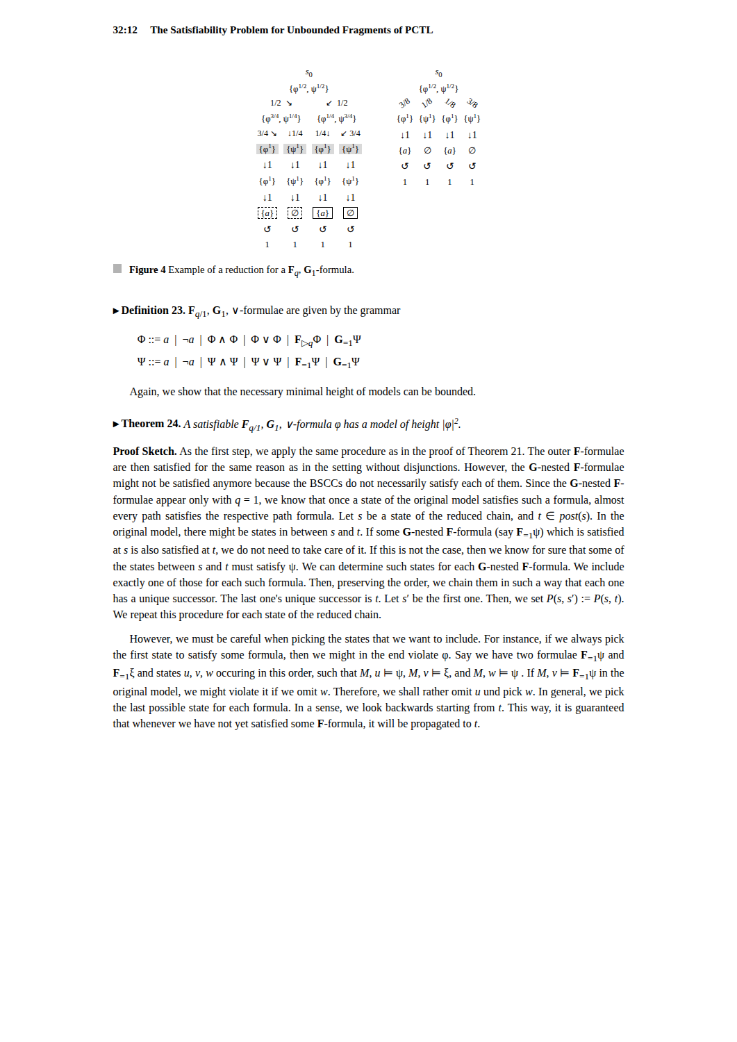32:12 The Satisfiability Problem for Unbounded Fragments of PCTL
| s 0 |
| {φ 1/2 , ψ 1/2 } |
| 1/2 ↘ | ↙ 1/2 |
| {φ 3/4 , ψ 1/4 } | {φ 1/4 , ψ 3/4 } |
| 3/4 ↘ | ↓1/4 | 1/4↓ | ↙ 3/4 |
| {φ 1 } | {ψ 1 } | {φ 1 } | {ψ 1 } |
| ↓1 | ↓1 | ↓1 | ↓1 |
| {φ 1 } | {ψ 1 } | {φ 1 } | {ψ 1 } |
| ↓1 | ↓1 | ↓1 | ↓1 |
| { a } | ∅ | { a } | ∅ |
| ↺ | ↺ | ↺ | ↺ |
| 1 | 1 | 1 | 1 |
| s 0 |
| {φ 1/2 , ψ 1/2 } |
| 3/8 | 1/8 | 1/8 | 3/8 |
| {φ 1 } | {ψ 1 } | {φ 1 } | {ψ 1 } |
| ↓1 | ↓1 | ↓1 | ↓1 |
| { a } | ∅ | { a } | ∅ |
| ↺ | ↺ | ↺ | ↺ |
| 1 | 1 | 1 | 1 |
Figure 4 Example of a reduction for a Fq, G1-formula.
▸ Definition 23. Fq/1, G1, ∨-formulae are given by the grammar
Φ ::= a | ¬a | Φ ∧ Φ | Φ ∨ Φ | F▷qΦ | G=1Ψ
Ψ ::= a | ¬a | Ψ ∧ Ψ | Ψ ∨ Ψ | F=1Ψ | G=1Ψ
Again, we show that the necessary minimal height of models can be bounded.
▸ Theorem 24. A satisfiable Fq/1, G1, ∨-formula φ has a model of height |φ|2.
Proof Sketch. As the first step, we apply the same procedure as in the proof of Theorem 21. The outer F-formulae are then satisfied for the same reason as in the setting without disjunctions. However, the G-nested F-formulae might not be satisfied anymore because the BSCCs do not necessarily satisfy each of them. Since the G-nested F-formulae appear only with q = 1, we know that once a state of the original model satisfies such a formula, almost every path satisfies the respective path formula. Let s be a state of the reduced chain, and t ∈ post(s). In the original model, there might be states in between s and t. If some G-nested F-formula (say F=1ψ) which is satisfied at s is also satisfied at t, we do not need to take care of it. If this is not the case, then we know for sure that some of the states between s and t must satisfy ψ. We can determine such states for each G-nested F-formula. We include exactly one of those for each such formula. Then, preserving the order, we chain them in such a way that each one has a unique successor. The last one's unique successor is t. Let s′ be the first one. Then, we set P(s, s′) := P(s, t). We repeat this procedure for each state of the reduced chain.
However, we must be careful when picking the states that we want to include. For instance, if we always pick the first state to satisfy some formula, then we might in the end violate φ. Say we have two formulae F=1ψ and F=1ξ and states u, v, w occuring in this order, such that M, u ⊨ ψ, M, v ⊨ ξ, and M, w ⊨ ψ . If M, v ⊨ F=1ψ in the original model, we might violate it if we omit w. Therefore, we shall rather omit u und pick w. In general, we pick the last possible state for each formula. In a sense, we look backwards starting from t. This way, it is guaranteed that whenever we have not yet satisfied some F-formula, it will be propagated to t.